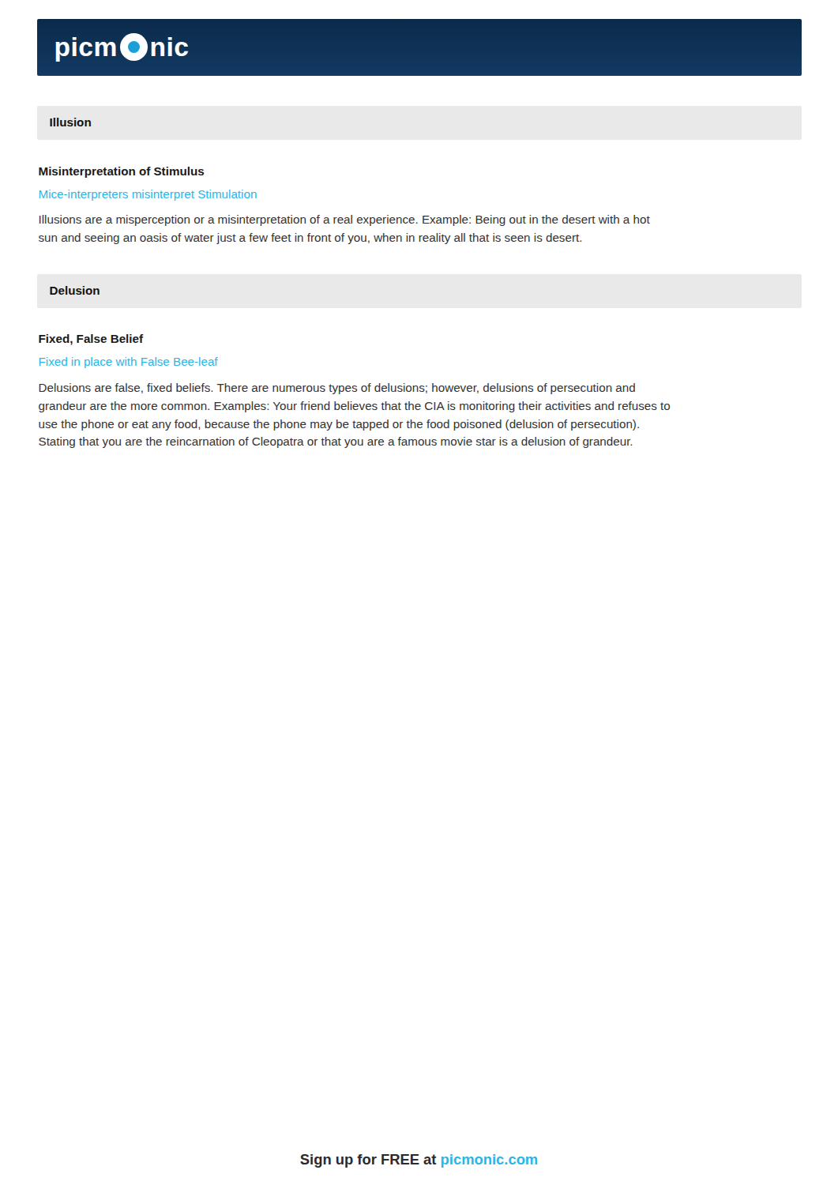picm nic
Illusion
Misinterpretation of Stimulus
Mice-interpreters misinterpret Stimulation
Illusions are a misperception or a misinterpretation of a real experience. Example: Being out in the desert with a hot sun and seeing an oasis of water just a few feet in front of you, when in reality all that is seen is desert.
Delusion
Fixed, False Belief
Fixed in place with False Bee-leaf
Delusions are false, fixed beliefs. There are numerous types of delusions; however, delusions of persecution and grandeur are the more common. Examples: Your friend believes that the CIA is monitoring their activities and refuses to use the phone or eat any food, because the phone may be tapped or the food poisoned (delusion of persecution). Stating that you are the reincarnation of Cleopatra or that you are a famous movie star is a delusion of grandeur.
Sign up for FREE at picmonic.com